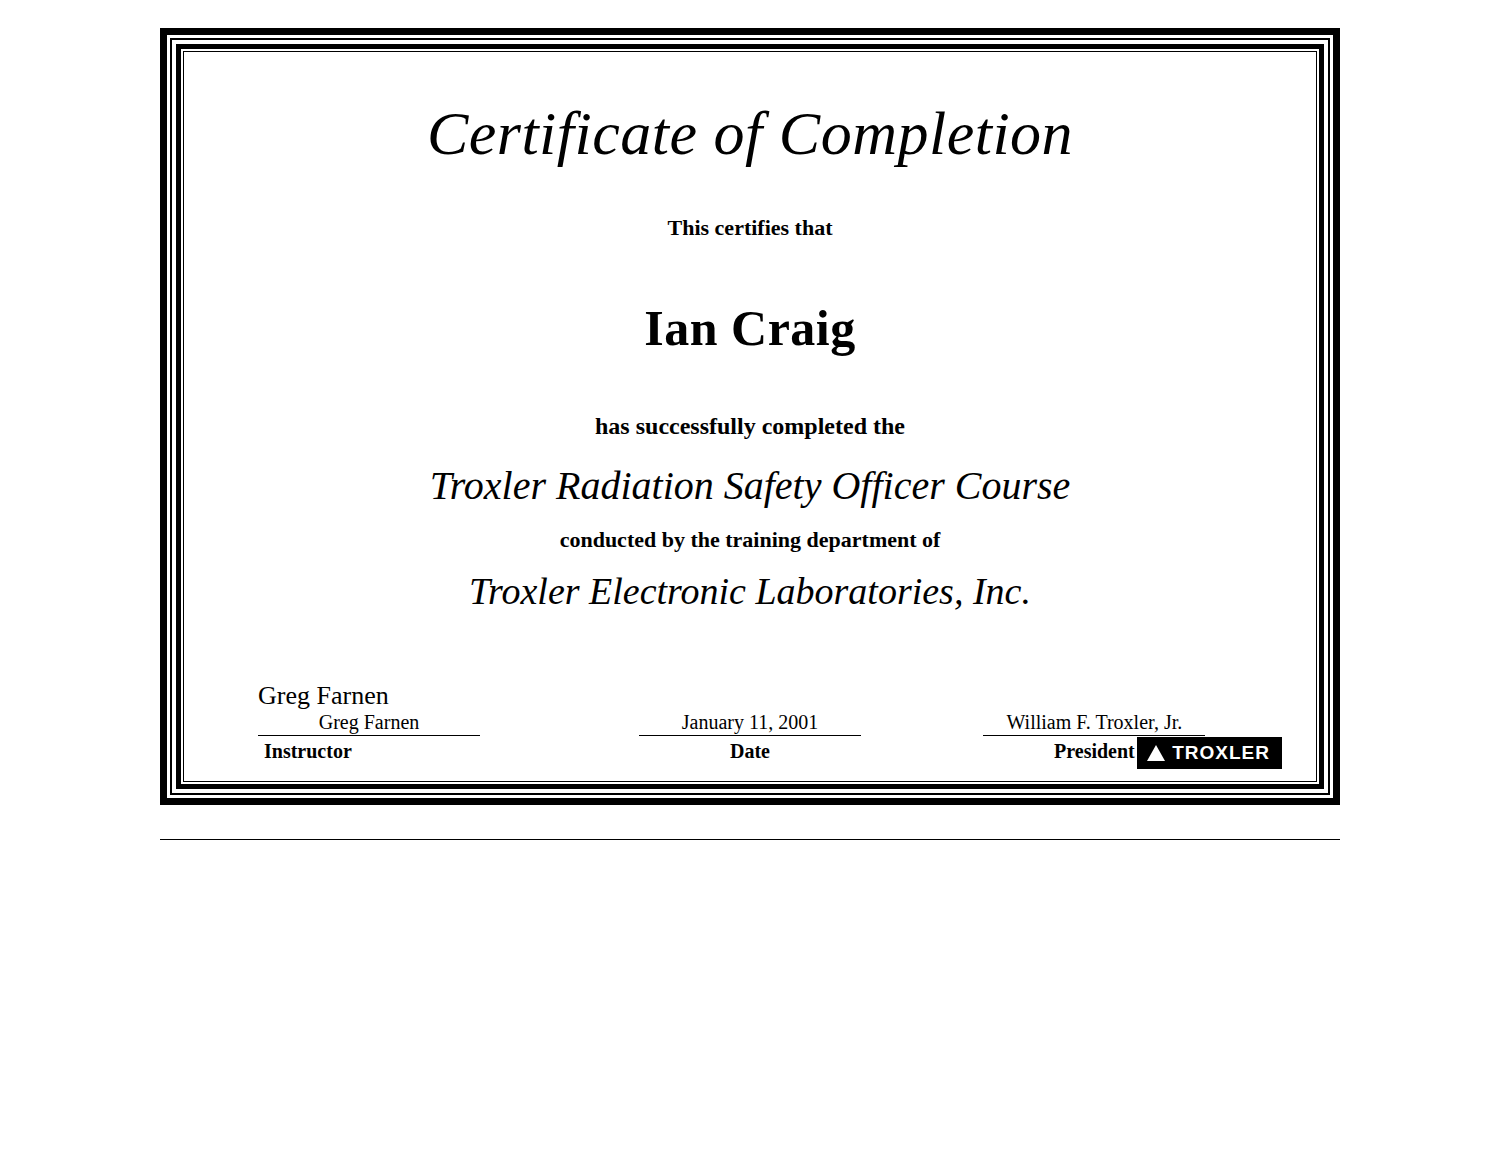Certificate of Completion
This certifies that
Ian Craig
has successfully completed the
Troxler Radiation Safety Officer Course
conducted by the training department of
Troxler Electronic Laboratories, Inc.
Greg Farnen
Greg Farnen
Instructor
January 11, 2001
Date
William F. Troxler, Jr.
President
TROXLER